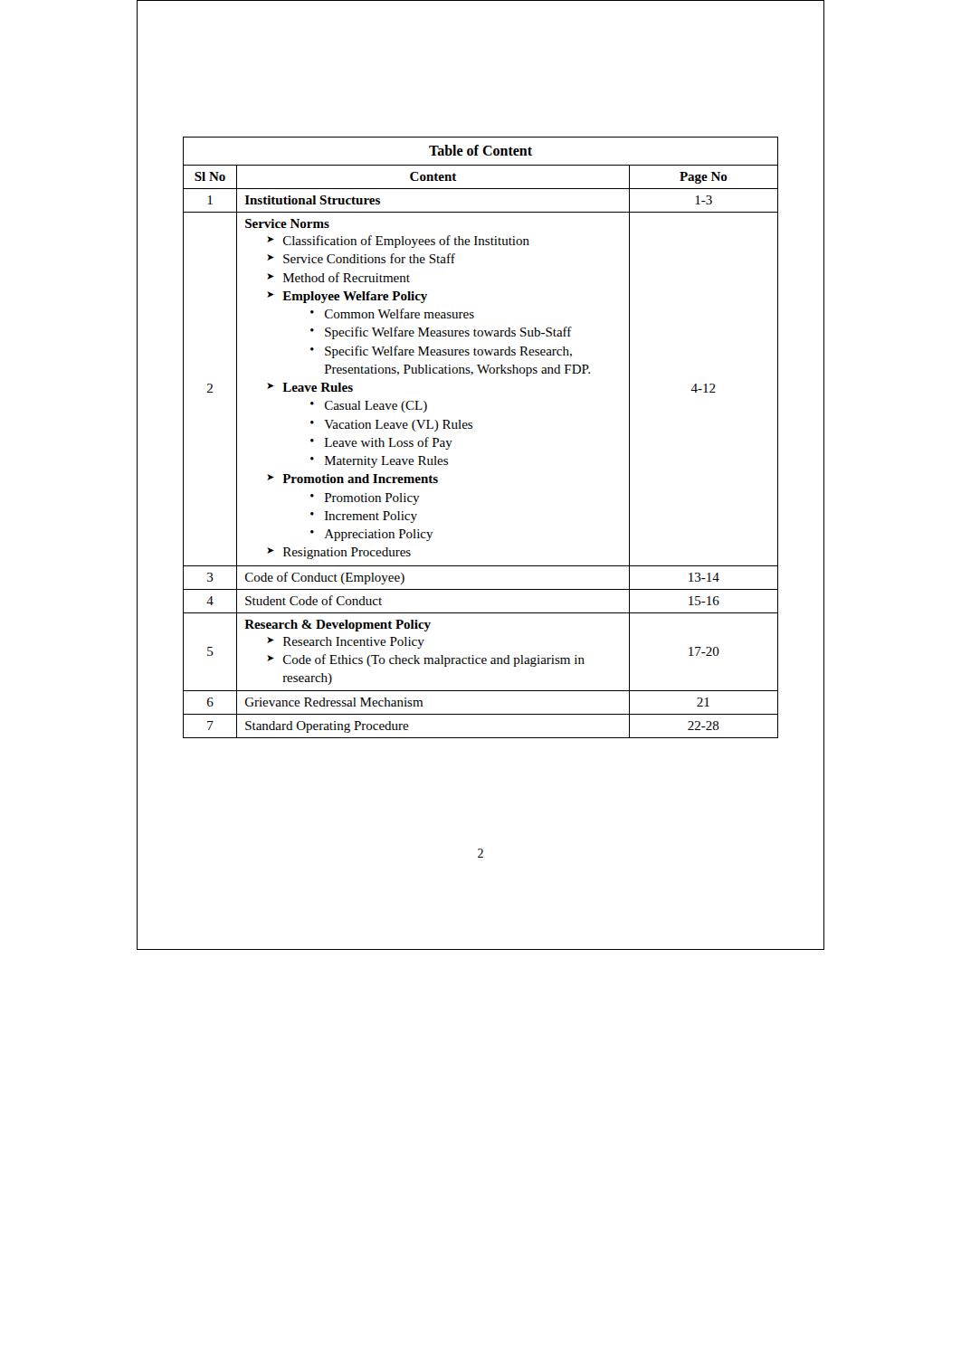| Table of Content |
| --- |
| Sl No | Content | Page No |
| 1 | Institutional Structures | 1-3 |
| 2 | Service Norms Classification of Employees of the Institution Service Conditions for the Staff Method of Recruitment Employee Welfare Policy Common Welfare measures Specific Welfare Measures towards Sub-Staff Specific Welfare Measures towards Research, Presentations, Publications, Workshops and FDP. Leave Rules Casual Leave (CL) Vacation Leave (VL) Rules Leave with Loss of Pay Maternity Leave Rules Promotion and Increments Promotion Policy Increment Policy Appreciation Policy Resignation Procedures | 4-12 |
| 3 | Code of Conduct (Employee) | 13-14 |
| 4 | Student Code of Conduct | 15-16 |
| 5 | Research & Development Policy Research Incentive Policy Code of Ethics (To check malpractice and plagiarism in research) | 17-20 |
| 6 | Grievance Redressal Mechanism | 21 |
| 7 | Standard Operating Procedure | 22-28 |
2